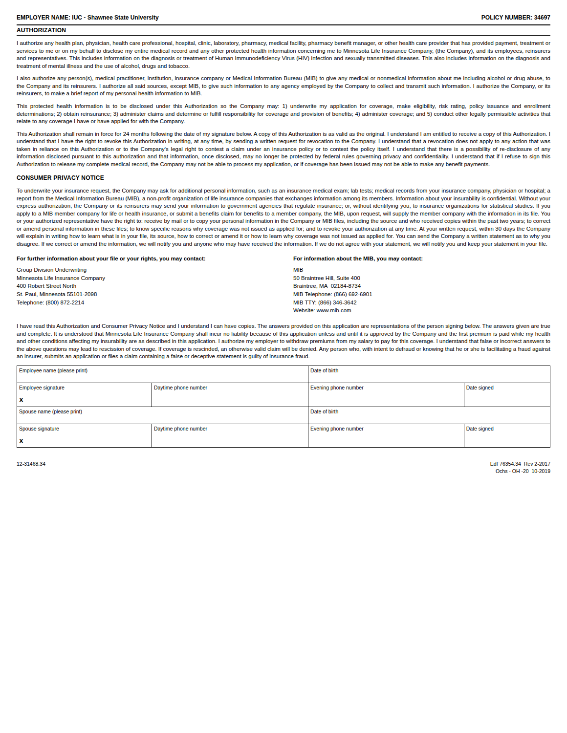EMPLOYER NAME: IUC - Shawnee State University
POLICY NUMBER: 34697
AUTHORIZATION
I authorize any health plan, physician, health care professional, hospital, clinic, laboratory, pharmacy, medical facility, pharmacy benefit manager, or other health care provider that has provided payment, treatment or services to me or on my behalf to disclose my entire medical record and any other protected health information concerning me to Minnesota Life Insurance Company, (the Company), and its employees, reinsurers and representatives. This includes information on the diagnosis or treatment of Human Immunodeficiency Virus (HIV) infection and sexually transmitted diseases. This also includes information on the diagnosis and treatment of mental illness and the use of alcohol, drugs and tobacco.
I also authorize any person(s), medical practitioner, institution, insurance company or Medical Information Bureau (MIB) to give any medical or nonmedical information about me including alcohol or drug abuse, to the Company and its reinsurers. I authorize all said sources, except MIB, to give such information to any agency employed by the Company to collect and transmit such information. I authorize the Company, or its reinsurers, to make a brief report of my personal health information to MIB.
This protected health information is to be disclosed under this Authorization so the Company may: 1) underwrite my application for coverage, make eligibility, risk rating, policy issuance and enrollment determinations; 2) obtain reinsurance; 3) administer claims and determine or fulfill responsibility for coverage and provision of benefits; 4) administer coverage; and 5) conduct other legally permissible activities that relate to any coverage I have or have applied for with the Company.
This Authorization shall remain in force for 24 months following the date of my signature below. A copy of this Authorization is as valid as the original. I understand I am entitled to receive a copy of this Authorization. I understand that I have the right to revoke this Authorization in writing, at any time, by sending a written request for revocation to the Company. I understand that a revocation does not apply to any action that was taken in reliance on this Authorization or to the Company's legal right to contest a claim under an insurance policy or to contest the policy itself. I understand that there is a possibility of re-disclosure of any information disclosed pursuant to this authorization and that information, once disclosed, may no longer be protected by federal rules governing privacy and confidentiality. I understand that if I refuse to sign this Authorization to release my complete medical record, the Company may not be able to process my application, or if coverage has been issued may not be able to make any benefit payments.
CONSUMER PRIVACY NOTICE
To underwrite your insurance request, the Company may ask for additional personal information, such as an insurance medical exam; lab tests; medical records from your insurance company, physician or hospital; a report from the Medical Information Bureau (MIB), a non-profit organization of life insurance companies that exchanges information among its members. Information about your insurability is confidential. Without your express authorization, the Company or its reinsurers may send your information to government agencies that regulate insurance; or, without identifying you, to insurance organizations for statistical studies. If you apply to a MIB member company for life or health insurance, or submit a benefits claim for benefits to a member company, the MIB, upon request, will supply the member company with the information in its file. You or your authorized representative have the right to: receive by mail or to copy your personal information in the Company or MIB files, including the source and who received copies within the past two years; to correct or amend personal information in these files; to know specific reasons why coverage was not issued as applied for; and to revoke your authorization at any time. At your written request, within 30 days the Company will explain in writing how to learn what is in your file, its source, how to correct or amend it or how to learn why coverage was not issued as applied for. You can send the Company a written statement as to why you disagree. If we correct or amend the information, we will notify you and anyone who may have received the information. If we do not agree with your statement, we will notify you and keep your statement in your file.
For further information about your file or your rights, you may contact:
Group Division Underwriting
Minnesota Life Insurance Company
400 Robert Street North
St. Paul, Minnesota 55101-2098
Telephone: (800) 872-2214
For information about the MIB, you may contact:
MIB
50 Braintree Hill, Suite 400
Braintree, MA 02184-8734
MIB Telephone: (866) 692-6901
MIB TTY: (866) 346-3642
Website: www.mib.com
I have read this Authorization and Consumer Privacy Notice and I understand I can have copies. The answers provided on this application are representations of the person signing below. The answers given are true and complete. It is understood that Minnesota Life Insurance Company shall incur no liability because of this application unless and until it is approved by the Company and the first premium is paid while my health and other conditions affecting my insurability are as described in this application. I authorize my employer to withdraw premiums from my salary to pay for this coverage. I understand that false or incorrect answers to the above questions may lead to rescission of coverage. If coverage is rescinded, an otherwise valid claim will be denied. Any person who, with intent to defraud or knowing that he or she is facilitating a fraud against an insurer, submits an application or files a claim containing a false or deceptive statement is guilty of insurance fraud.
| Employee name (please print) | Date of birth |
| Employee signature X | Daytime phone number | Evening phone number | Date signed |
| Spouse name (please print) | Date of birth |
| Spouse signature X | Daytime phone number | Evening phone number | Date signed |
12-31468.34
EdF76354.34 Rev 2-2017
Ochs - OH -20 10-2019